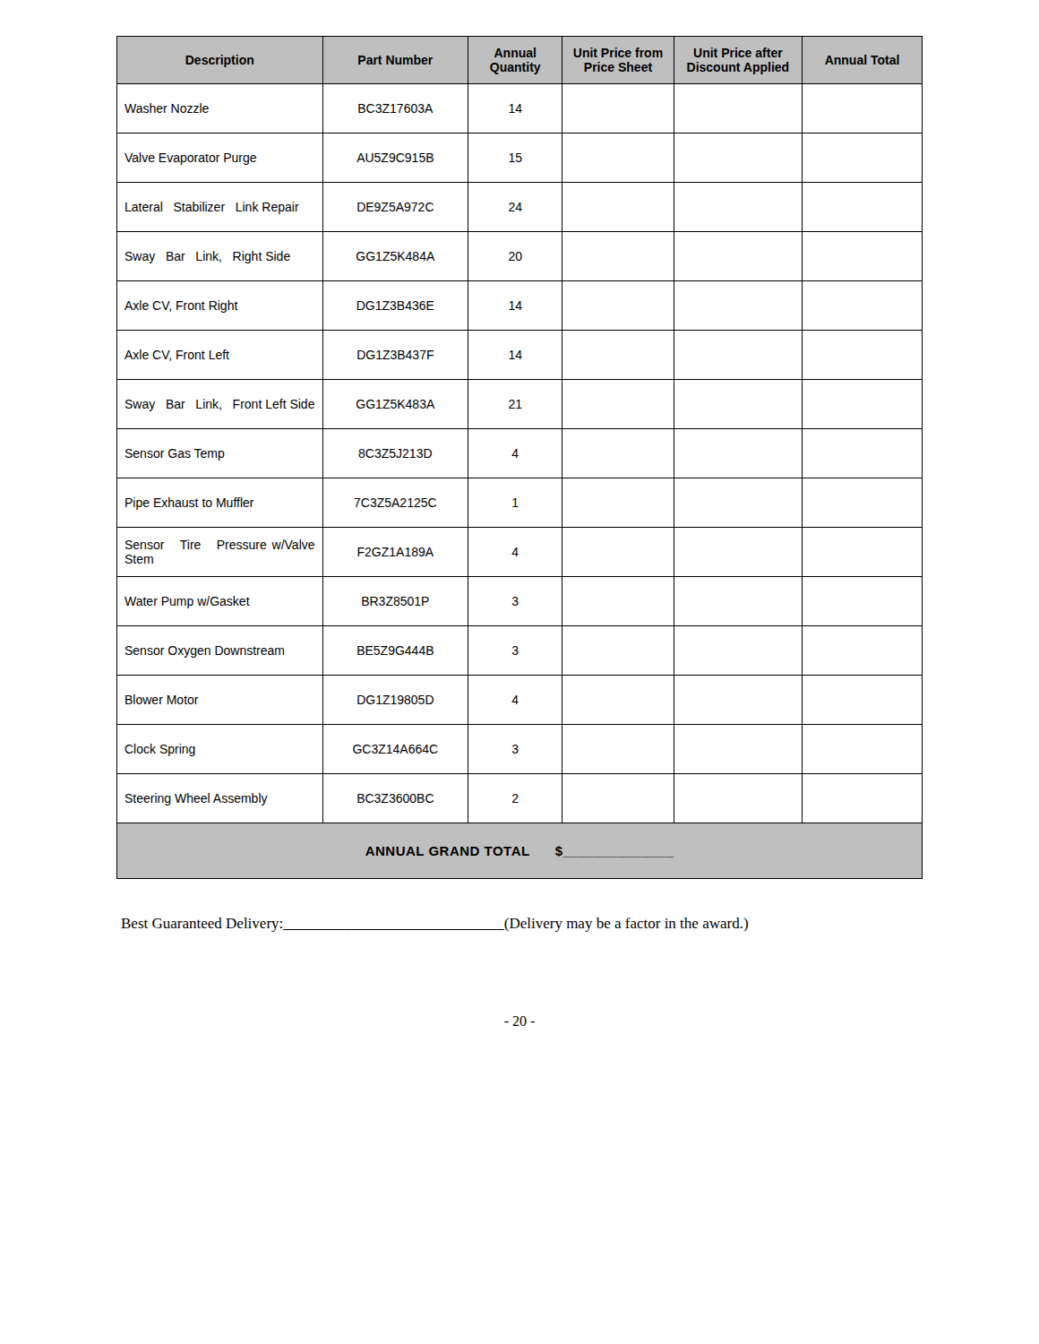| Description | Part Number | Annual Quantity | Unit Price from Price Sheet | Unit Price after Discount Applied | Annual Total |
| --- | --- | --- | --- | --- | --- |
| Washer Nozzle | BC3Z17603A | 14 | | | |
| Valve Evaporator Purge | AU5Z9C915B | 15 | | | |
| Lateral Stabilizer Link Repair | DE9Z5A972C | 24 | | | |
| Sway Bar Link, Right Side | GG1Z5K484A | 20 | | | |
| Axle CV, Front Right | DG1Z3B436E | 14 | | | |
| Axle CV, Front Left | DG1Z3B437F | 14 | | | |
| Sway Bar Link, Front Left Side | GG1Z5K483A | 21 | | | |
| Sensor Gas Temp | 8C3Z5J213D | 4 | | | |
| Pipe Exhaust to Muffler | 7C3Z5A2125C | 1 | | | |
| Sensor Tire Pressure w/Valve Stem | F2GZ1A189A | 4 | | | |
| Water Pump w/Gasket | BR3Z8501P | 3 | | | |
| Sensor Oxygen Downstream | BE5Z9G444B | 3 | | | |
| Blower Motor | DG1Z19805D | 4 | | | |
| Clock Spring | GC3Z14A664C | 3 | | | |
| Steering Wheel Assembly | BC3Z3600BC | 2 | | | |
| ANNUAL GRAND TOTAL $______________ |
Best Guaranteed Delivery:_____________________________(Delivery may be a factor in the award.)
- 20 -